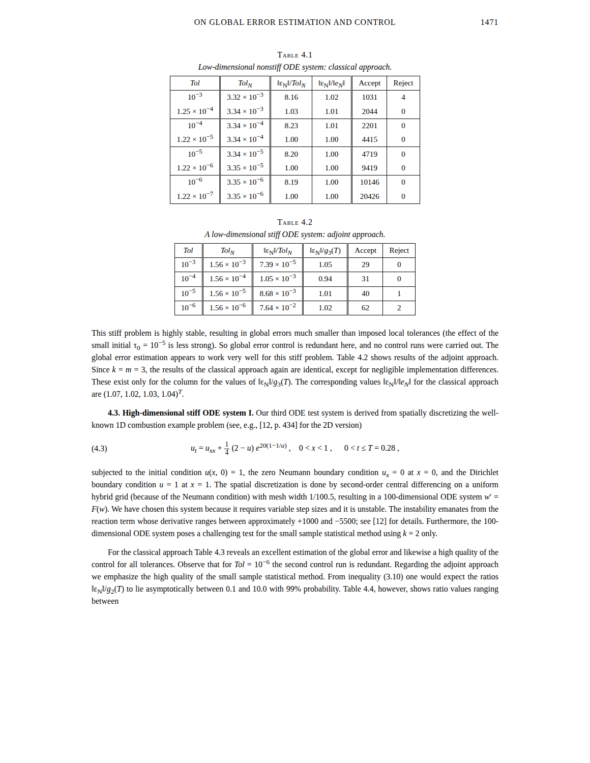ON GLOBAL ERROR ESTIMATION AND CONTROL 1471
Table 4.1
Low-dimensional nonstiff ODE system: classical approach.
| Tol | Tol N | ‖ε N ‖/ Tol N | ‖ε N ‖/‖ e N ‖ | Accept | Reject |
| 10 −3 | 3.32 × 10 −3 | 8.16 | 1.02 | 1031 | 4 |
| 1.25 × 10 −4 | 3.34 × 10 −3 | 1.03 | 1.01 | 2044 | 0 |
| 10 −4 | 3.34 × 10 −4 | 8.23 | 1.01 | 2201 | 0 |
| 1.22 × 10 −5 | 3.34 × 10 −4 | 1.00 | 1.00 | 4415 | 0 |
| 10 −5 | 3.34 × 10 −5 | 8.20 | 1.00 | 4719 | 0 |
| 1.22 × 10 −6 | 3.35 × 10 −5 | 1.00 | 1.00 | 9419 | 0 |
| 10 −6 | 3.35 × 10 −6 | 8.19 | 1.00 | 10146 | 0 |
| 1.22 × 10 −7 | 3.35 × 10 −6 | 1.00 | 1.00 | 20426 | 0 |
Table 4.2
A low-dimensional stiff ODE system: adjoint approach.
| Tol | Tol N | ‖ε N ‖/ Tol N | ‖ε N ‖/ g 3 ( T ) | Accept | Reject |
| 10 −3 | 1.56 × 10 −3 | 7.39 × 10 −5 | 1.05 | 29 | 0 |
| 10 −4 | 1.56 × 10 −4 | 1.05 × 10 −3 | 0.94 | 31 | 0 |
| 10 −5 | 1.56 × 10 −5 | 8.68 × 10 −3 | 1.01 | 40 | 1 |
| 10 −6 | 1.56 × 10 −6 | 7.64 × 10 −2 | 1.02 | 62 | 2 |
This stiff problem is highly stable, resulting in global errors much smaller than imposed local tolerances (the effect of the small initial τ0 = 10−5 is less strong). So global error control is redundant here, and no control runs were carried out. The global error estimation appears to work very well for this stiff problem. Table 4.2 shows results of the adjoint approach. Since k = m = 3, the results of the classical approach again are identical, except for negligible implementation differences. These exist only for the column for the values of ‖εN‖/g3(T). The corresponding values ‖εN‖/‖eN‖ for the classical approach are (1.07, 1.02, 1.03, 1.04)T.
4.3. High-dimensional stiff ODE system I. Our third ODE test system is derived from spatially discretizing the well-known 1D combustion example problem (see, e.g., [12, p. 434] for the 2D version)
(4.3) ut = uxx + 14 (2 − u) e20(1−1/u) , 0 < x < 1 , 0 < t ≤ T = 0.28 ,
subjected to the initial condition u(x, 0) = 1, the zero Neumann boundary condition ux = 0 at x = 0, and the Dirichlet boundary condition u = 1 at x = 1. The spatial discretization is done by second-order central differencing on a uniform hybrid grid (because of the Neumann condition) with mesh width 1/100.5, resulting in a 100-dimensional ODE system w′ = F(w). We have chosen this system because it requires variable step sizes and it is unstable. The instability emanates from the reaction term whose derivative ranges between approximately +1000 and −5500; see [12] for details. Furthermore, the 100-dimensional ODE system poses a challenging test for the small sample statistical method using k = 2 only.
For the classical approach Table 4.3 reveals an excellent estimation of the global error and likewise a high quality of the control for all tolerances. Observe that for Tol = 10−6 the second control run is redundant. Regarding the adjoint approach we emphasize the high quality of the small sample statistical method. From inequality (3.10) one would expect the ratios ‖εN‖/g2(T) to lie asymptotically between 0.1 and 10.0 with 99% probability. Table 4.4, however, shows ratio values ranging between